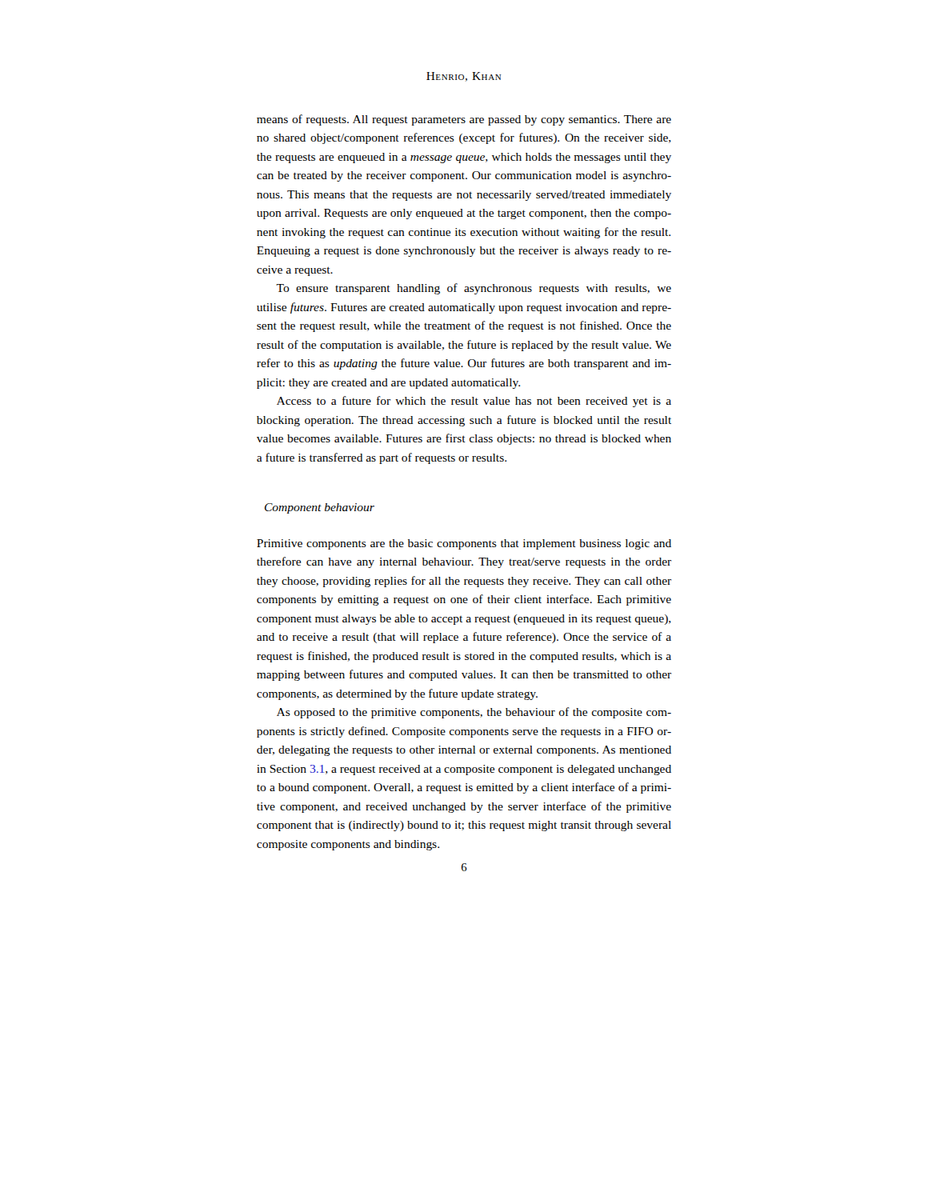Henrio, Khan
means of requests. All request parameters are passed by copy semantics. There are no shared object/component references (except for futures). On the receiver side, the requests are enqueued in a message queue, which holds the messages until they can be treated by the receiver component. Our communication model is asynchronous. This means that the requests are not necessarily served/treated immediately upon arrival. Requests are only enqueued at the target component, then the component invoking the request can continue its execution without waiting for the result. Enqueuing a request is done synchronously but the receiver is always ready to receive a request.
To ensure transparent handling of asynchronous requests with results, we utilise futures. Futures are created automatically upon request invocation and represent the request result, while the treatment of the request is not finished. Once the result of the computation is available, the future is replaced by the result value. We refer to this as updating the future value. Our futures are both transparent and implicit: they are created and are updated automatically.
Access to a future for which the result value has not been received yet is a blocking operation. The thread accessing such a future is blocked until the result value becomes available. Futures are first class objects: no thread is blocked when a future is transferred as part of requests or results.
Component behaviour
Primitive components are the basic components that implement business logic and therefore can have any internal behaviour. They treat/serve requests in the order they choose, providing replies for all the requests they receive. They can call other components by emitting a request on one of their client interface. Each primitive component must always be able to accept a request (enqueued in its request queue), and to receive a result (that will replace a future reference). Once the service of a request is finished, the produced result is stored in the computed results, which is a mapping between futures and computed values. It can then be transmitted to other components, as determined by the future update strategy.
As opposed to the primitive components, the behaviour of the composite components is strictly defined. Composite components serve the requests in a FIFO order, delegating the requests to other internal or external components. As mentioned in Section 3.1, a request received at a composite component is delegated unchanged to a bound component. Overall, a request is emitted by a client interface of a primitive component, and received unchanged by the server interface of the primitive component that is (indirectly) bound to it; this request might transit through several composite components and bindings.
6